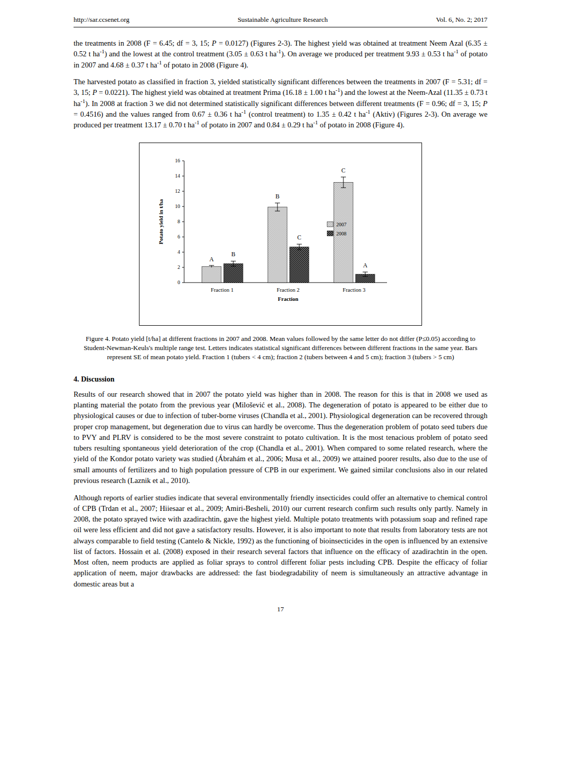http://sar.ccsenet.org Sustainable Agriculture Research Vol. 6, No. 2; 2017
the treatments in 2008 (F = 6.45; df = 3, 15; P = 0.0127) (Figures 2-3). The highest yield was obtained at treatment Neem Azal (6.35 ± 0.52 t ha-1) and the lowest at the control treatment (3.05 ± 0.63 t ha-1). On average we produced per treatment 9.93 ± 0.53 t ha-1 of potato in 2007 and 4.68 ± 0.37 t ha-1 of potato in 2008 (Figure 4).
The harvested potato as classified in fraction 3, yielded statistically significant differences between the treatments in 2007 (F = 5.31; df = 3, 15; P = 0.0221). The highest yield was obtained at treatment Prima (16.18 ± 1.00 t ha-1) and the lowest at the Neem-Azal (11.35 ± 0.73 t ha-1). In 2008 at fraction 3 we did not determined statistically significant differences between different treatments (F = 0.96; df = 3, 15; P = 0.4516) and the values ranged from 0.67 ± 0.36 t ha-1 (control treatment) to 1.35 ± 0.42 t ha-1 (Aktiv) (Figures 2-3). On average we produced per treatment 13.17 ± 0.70 t ha-1 of potato in 2007 and 0.84 ± 0.29 t ha-1 of potato in 2008 (Figure 4).
0 2 4 6 8 10 12 14 16 Potato yield in t/ha A B B C C A Fraction 1 Fraction 2 Fraction 3 Fraction 2007 2008
Figure 4. Potato yield [t/ha] at different fractions in 2007 and 2008. Mean values followed by the same letter do not differ (P≤0.05) according to Student-Newman-Keuls's multiple range test. Letters indicates statistical significant differences between different fractions in the same year. Bars represent SE of mean potato yield. Fraction 1 (tubers < 4 cm); fraction 2 (tubers between 4 and 5 cm); fraction 3 (tubers > 5 cm)
4. Discussion
Results of our research showed that in 2007 the potato yield was higher than in 2008. The reason for this is that in 2008 we used as planting material the potato from the previous year (Milošević et al., 2008). The degeneration of potato is appeared to be either due to physiological causes or due to infection of tuber-borne viruses (Chandla et al., 2001). Physiological degeneration can be recovered through proper crop management, but degeneration due to virus can hardly be overcome. Thus the degeneration problem of potato seed tubers due to PVY and PLRV is considered to be the most severe constraint to potato cultivation. It is the most tenacious problem of potato seed tubers resulting spontaneous yield deterioration of the crop (Chandla et al., 2001). When compared to some related research, where the yield of the Kondor potato variety was studied (Ábrahám et al., 2006; Musa et al., 2009) we attained poorer results, also due to the use of small amounts of fertilizers and to high population pressure of CPB in our experiment. We gained similar conclusions also in our related previous research (Laznik et al., 2010).
Although reports of earlier studies indicate that several environmentally friendly insecticides could offer an alternative to chemical control of CPB (Trdan et al., 2007; Hiiesaar et al., 2009; Amiri-Besheli, 2010) our current research confirm such results only partly. Namely in 2008, the potato sprayed twice with azadirachtin, gave the highest yield. Multiple potato treatments with potassium soap and refined rape oil were less efficient and did not gave a satisfactory results. However, it is also important to note that results from laboratory tests are not always comparable to field testing (Cantelo & Nickle, 1992) as the functioning of bioinsecticides in the open is influenced by an extensive list of factors. Hossain et al. (2008) exposed in their research several factors that influence on the efficacy of azadirachtin in the open. Most often, neem products are applied as foliar sprays to control different foliar pests including CPB. Despite the efficacy of foliar application of neem, major drawbacks are addressed: the fast biodegradability of neem is simultaneously an attractive advantage in domestic areas but a
17